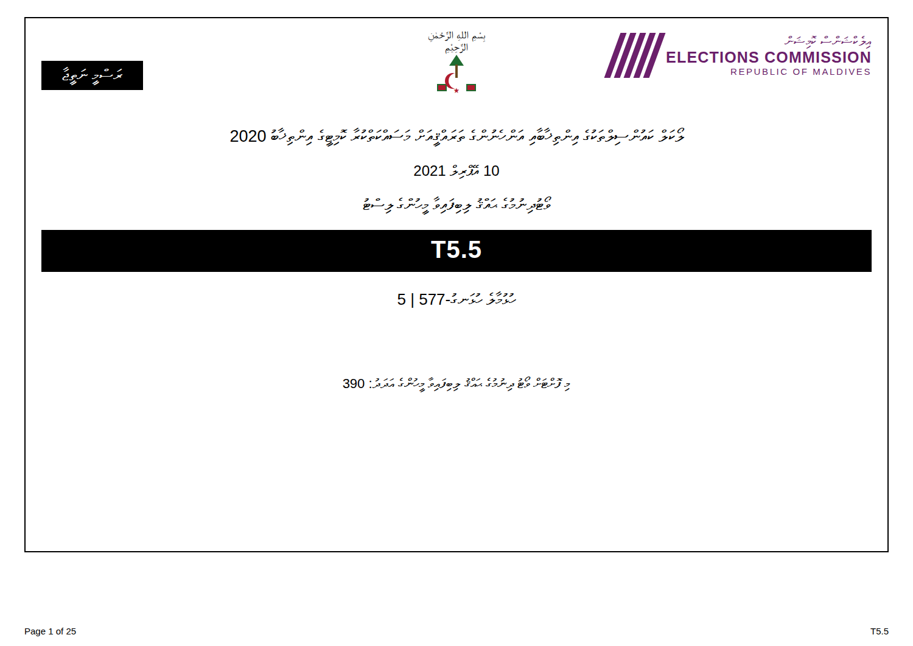އިލެކްޝަންސް ކޮމިޝަން
ELECTIONS COMMISSION
REPUBLIC OF MALDIVES
بِسْمِ اللهِ الرَّحْمٰنِ الرَّحِيْمِ
★
ރަސްމީ ނަތީޖާ
ލޯކަލް ކައުންސިލްތަކުގެ އިންތިޚާބާއި އަންހެނުންގެ ތަރައްޤީއަށް މަސައްކަތްކުރާ ކޮމިޓީގެ އިންތިޚާބު 2020
10 އޭޕްރިލް 2021
ވޯޓުދިނުމުގެ ޙައްޤު ލިބިފައިވާ މީހުންގެ ލިސްޓު
T5.5
ހުޅުމާލެ ހުޅަނގު-5 | 577
މި ފޮށްޓަށް ވޯޓު ދިނުމުގެ ޙައްޤު ލިބިފައިވާ މީހުންގެ އަދަދު: 390
Page 1 of 25
T5.5